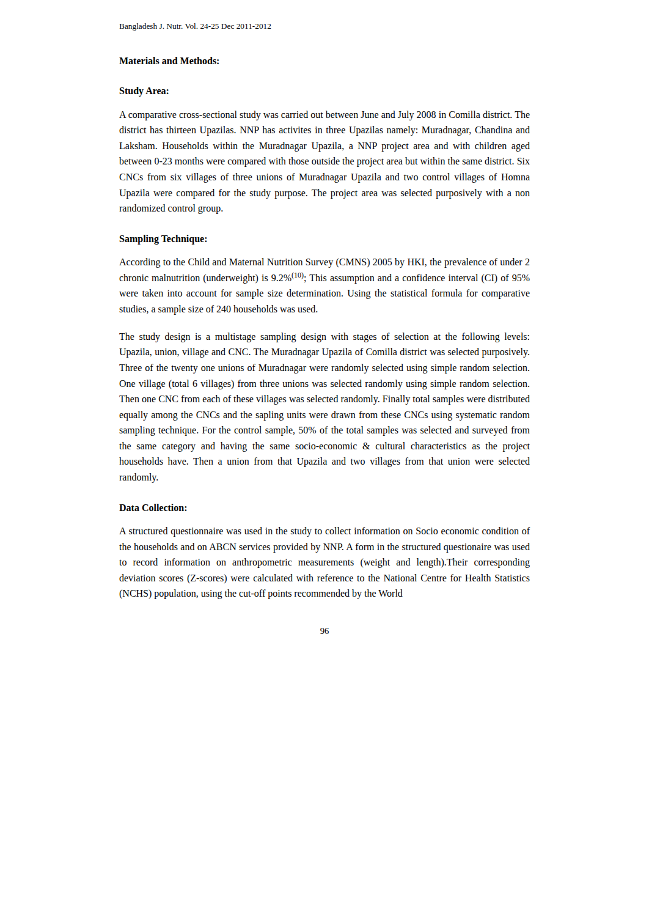Bangladesh J. Nutr. Vol. 24-25 Dec 2011-2012
Materials and Methods:
Study Area:
A comparative cross-sectional study was carried out between June and July 2008 in Comilla district. The district has thirteen Upazilas. NNP has activites in three Upazilas namely: Muradnagar, Chandina and Laksham. Households within the Muradnagar Upazila, a NNP project area and with children aged between 0-23 months were compared with those outside the project area but within the same district. Six CNCs from six villages of three unions of Muradnagar Upazila and two control villages of Homna Upazila were compared for the study purpose. The project area was selected purposively with a non randomized control group.
Sampling Technique:
According to the Child and Maternal Nutrition Survey (CMNS) 2005 by HKI, the prevalence of under 2 chronic malnutrition (underweight) is 9.2%(10); This assumption and a confidence interval (CI) of 95% were taken into account for sample size determination. Using the statistical formula for comparative studies, a sample size of 240 households was used.
The study design is a multistage sampling design with stages of selection at the following levels: Upazila, union, village and CNC. The Muradnagar Upazila of Comilla district was selected purposively. Three of the twenty one unions of Muradnagar were randomly selected using simple random selection. One village (total 6 villages) from three unions was selected randomly using simple random selection. Then one CNC from each of these villages was selected randomly. Finally total samples were distributed equally among the CNCs and the sapling units were drawn from these CNCs using systematic random sampling technique. For the control sample, 50% of the total samples was selected and surveyed from the same category and having the same socio-economic & cultural characteristics as the project households have. Then a union from that Upazila and two villages from that union were selected randomly.
Data Collection:
A structured questionnaire was used in the study to collect information on Socio economic condition of the households and on ABCN services provided by NNP. A form in the structured questionaire was used to record information on anthropometric measurements (weight and length).Their corresponding deviation scores (Z-scores) were calculated with reference to the National Centre for Health Statistics (NCHS) population, using the cut-off points recommended by the World
96